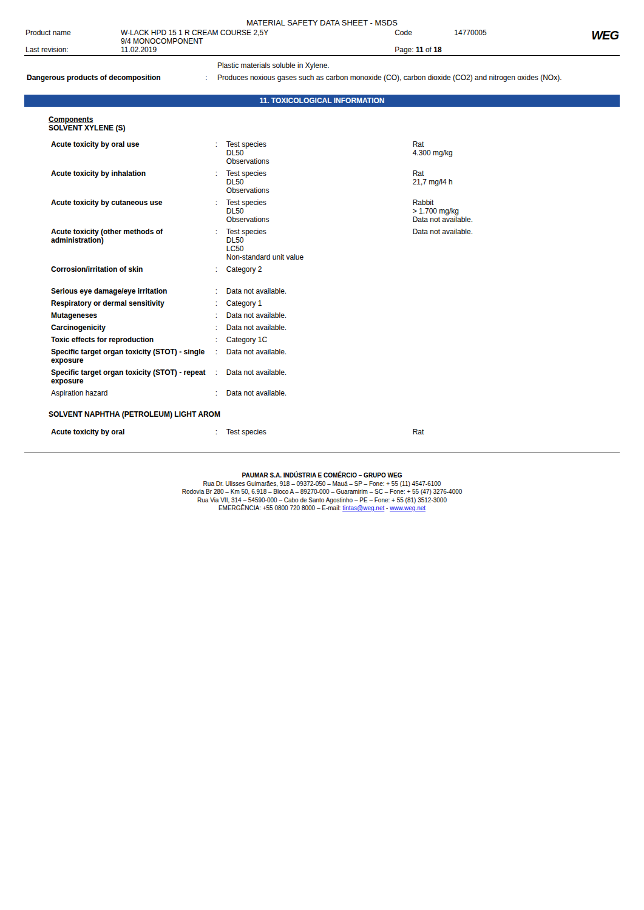MATERIAL SAFETY DATA SHEET - MSDS
| Product name | W-LACK HPD 15 1 R CREAM COURSE 2,5Y 9/4 MONOCOMPONENT | Code | 14770005 | WEG |
| Last revision: | 11.02.2019 | Page: 11 of 18 |
| | | Plastic materials soluble in Xylene. |
| Dangerous products of decomposition | : | Produces noxious gases such as carbon monoxide (CO), carbon dioxide (CO2) and nitrogen oxides (NOx). |
11. TOXICOLOGICAL INFORMATION
Components
SOLVENT XYLENE (S)
| Acute toxicity by oral use | : | Test species DL50 Observations | Rat 4.300 mg/kg |
| Acute toxicity by inhalation | : | Test species DL50 Observations | Rat 21,7 mg/l4 h |
| Acute toxicity by cutaneous use | : | Test species DL50 Observations | Rabbit > 1.700 mg/kg Data not available. |
| Acute toxicity (other methods of administration) | : | Test species DL50 LC50 Non-standard unit value | Data not available. |
| Corrosion/irritation of skin | : | Category 2 |
| Serious eye damage/eye irritation | : | Data not available. |
| Respiratory or dermal sensitivity | : | Category 1 |
| Mutageneses | : | Data not available. |
| Carcinogenicity | : | Data not available. |
| Toxic effects for reproduction | : | Category 1C |
| Specific target organ toxicity (STOT) - single exposure | : | Data not available. |
| Specific target organ toxicity (STOT) - repeat exposure | : | Data not available. |
| Aspiration hazard | : | Data not available. |
SOLVENT NAPHTHA (PETROLEUM) LIGHT AROM
| Acute toxicity by oral | : | Test species | Rat |
PAUMAR S.A. INDÚSTRIA E COMÉRCIO – GRUPO WEG
Rua Dr. Ulisses Guimarães, 918 – 09372-050 – Mauá – SP – Fone: + 55 (11) 4547-6100
Rodovia Br 280 – Km 50, 6.918 – Bloco A – 89270-000 – Guaramirim – SC – Fone: + 55 (47) 3276-4000
Rua Via VII, 314 – 54590-000 – Cabo de Santo Agostinho – PE – Fone: + 55 (81) 3512-3000
EMERGÊNCIA: +55 0800 720 8000 – E-mail: tintas@weg.net - www.weg.net